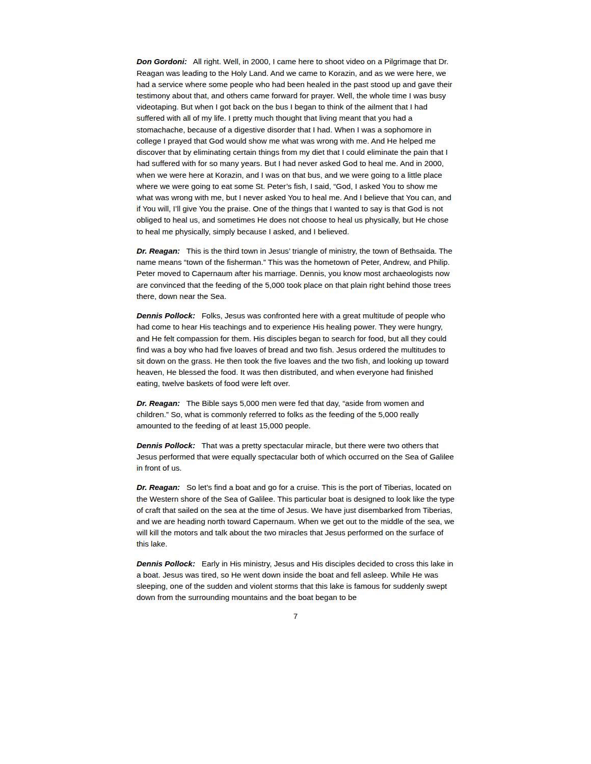Don Gordoni: All right. Well, in 2000, I came here to shoot video on a Pilgrimage that Dr. Reagan was leading to the Holy Land. And we came to Korazin, and as we were here, we had a service where some people who had been healed in the past stood up and gave their testimony about that, and others came forward for prayer. Well, the whole time I was busy videotaping. But when I got back on the bus I began to think of the ailment that I had suffered with all of my life. I pretty much thought that living meant that you had a stomachache, because of a digestive disorder that I had. When I was a sophomore in college I prayed that God would show me what was wrong with me. And He helped me discover that by eliminating certain things from my diet that I could eliminate the pain that I had suffered with for so many years. But I had never asked God to heal me. And in 2000, when we were here at Korazin, and I was on that bus, and we were going to a little place where we were going to eat some St. Peter’s fish, I said, “God, I asked You to show me what was wrong with me, but I never asked You to heal me. And I believe that You can, and if You will, I’ll give You the praise. One of the things that I wanted to say is that God is not obliged to heal us, and sometimes He does not choose to heal us physically, but He chose to heal me physically, simply because I asked, and I believed.
Dr. Reagan: This is the third town in Jesus’ triangle of ministry, the town of Bethsaida. The name means “town of the fisherman.” This was the hometown of Peter, Andrew, and Philip. Peter moved to Capernaum after his marriage. Dennis, you know most archaeologists now are convinced that the feeding of the 5,000 took place on that plain right behind those trees there, down near the Sea.
Dennis Pollock: Folks, Jesus was confronted here with a great multitude of people who had come to hear His teachings and to experience His healing power. They were hungry, and He felt compassion for them. His disciples began to search for food, but all they could find was a boy who had five loaves of bread and two fish. Jesus ordered the multitudes to sit down on the grass. He then took the five loaves and the two fish, and looking up toward heaven, He blessed the food. It was then distributed, and when everyone had finished eating, twelve baskets of food were left over.
Dr. Reagan: The Bible says 5,000 men were fed that day, “aside from women and children.” So, what is commonly referred to folks as the feeding of the 5,000 really amounted to the feeding of at least 15,000 people.
Dennis Pollock: That was a pretty spectacular miracle, but there were two others that Jesus performed that were equally spectacular both of which occurred on the Sea of Galilee in front of us.
Dr. Reagan: So let’s find a boat and go for a cruise. This is the port of Tiberias, located on the Western shore of the Sea of Galilee. This particular boat is designed to look like the type of craft that sailed on the sea at the time of Jesus. We have just disembarked from Tiberias, and we are heading north toward Capernaum. When we get out to the middle of the sea, we will kill the motors and talk about the two miracles that Jesus performed on the surface of this lake.
Dennis Pollock: Early in His ministry, Jesus and His disciples decided to cross this lake in a boat. Jesus was tired, so He went down inside the boat and fell asleep. While He was sleeping, one of the sudden and violent storms that this lake is famous for suddenly swept down from the surrounding mountains and the boat began to be
7